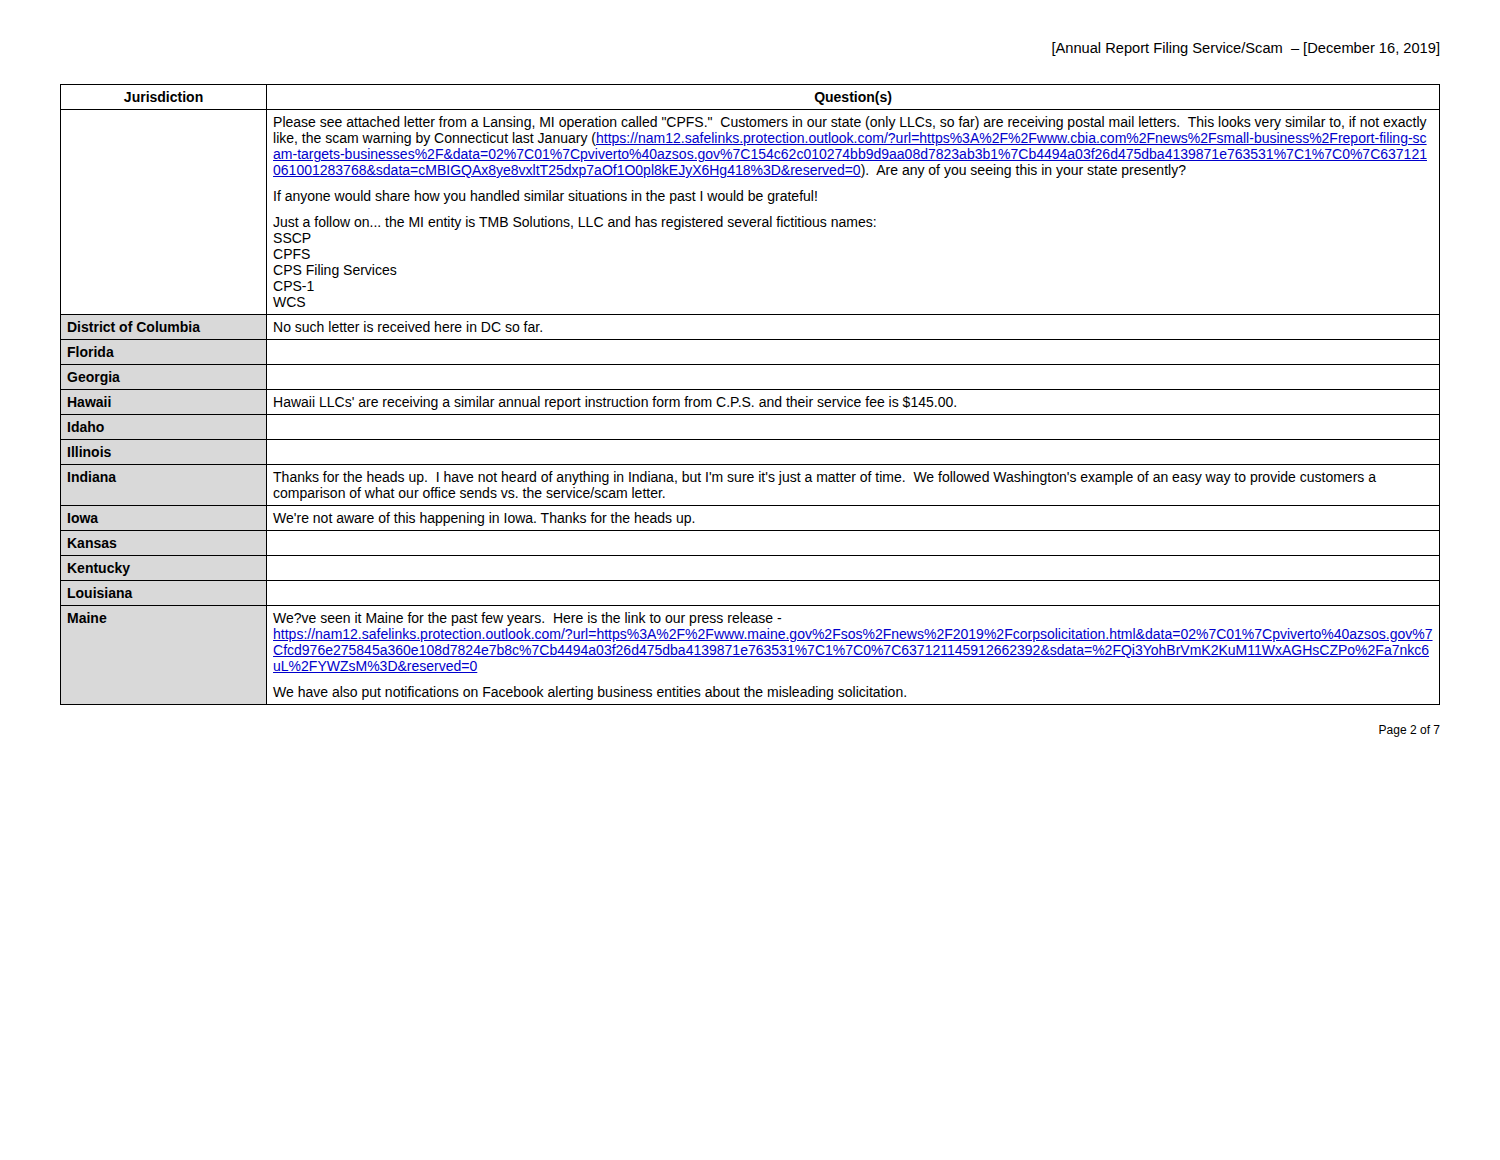[Annual Report Filing Service/Scam – [December 16, 2019]
| Jurisdiction | Question(s) |
| --- | --- |
| | Please see attached letter from a Lansing, MI operation called "CPFS." Customers in our state (only LLCs, so far) are receiving postal mail letters. This looks very similar to, if not exactly like, the scam warning by Connecticut last January ( https://nam12.safelinks.protection.outlook.com/?url=https%3A%2F%2Fwww.cbia.com%2Fnews%2Fsmall-business%2Freport-filing-scam-targets-businesses%2F&data=02%7C01%7Cpviverto%40azsos.gov%7C154c62c010274bb9d9aa08d7823ab3b1%7Cb4494a03f26d475dba4139871e763531%7C1%7C0%7C637121061001283768&sdata=cMBIGQAx8ye8vxltT25dxp7aOf1O0pl8kEJyX6Hg418%3D&reserved=0 ). Are any of you seeing this in your state presently? If anyone would share how you handled similar situations in the past I would be grateful! Just a follow on... the MI entity is TMB Solutions, LLC and has registered several fictitious names: SSCP CPFS CPS Filing Services CPS-1 WCS |
| District of Columbia | No such letter is received here in DC so far. |
| Florida | |
| Georgia | |
| Hawaii | Hawaii LLCs' are receiving a similar annual report instruction form from C.P.S. and their service fee is $145.00. |
| Idaho | |
| Illinois | |
| Indiana | Thanks for the heads up. I have not heard of anything in Indiana, but I'm sure it's just a matter of time. We followed Washington's example of an easy way to provide customers a comparison of what our office sends vs. the service/scam letter. |
| Iowa | We're not aware of this happening in Iowa. Thanks for the heads up. |
| Kansas | |
| Kentucky | |
| Louisiana | |
| Maine | We?ve seen it Maine for the past few years. Here is the link to our press release - https://nam12.safelinks.protection.outlook.com/?url=https%3A%2F%2Fwww.maine.gov%2Fsos%2Fnews%2F2019%2Fcorpsolicitation.html&data=02%7C01%7Cpviverto%40azsos.gov%7Cfcd976e275845a360e108d7824e7b8c%7Cb4494a03f26d475dba4139871e763531%7C1%7C0%7C637121145912662392&sdata=%2FQi3YohBrVmK2KuM11WxAGHsCZPo%2Fa7nkc6uL%2FYWZsM%3D&reserved=0 We have also put notifications on Facebook alerting business entities about the misleading solicitation. |
Page 2 of 7